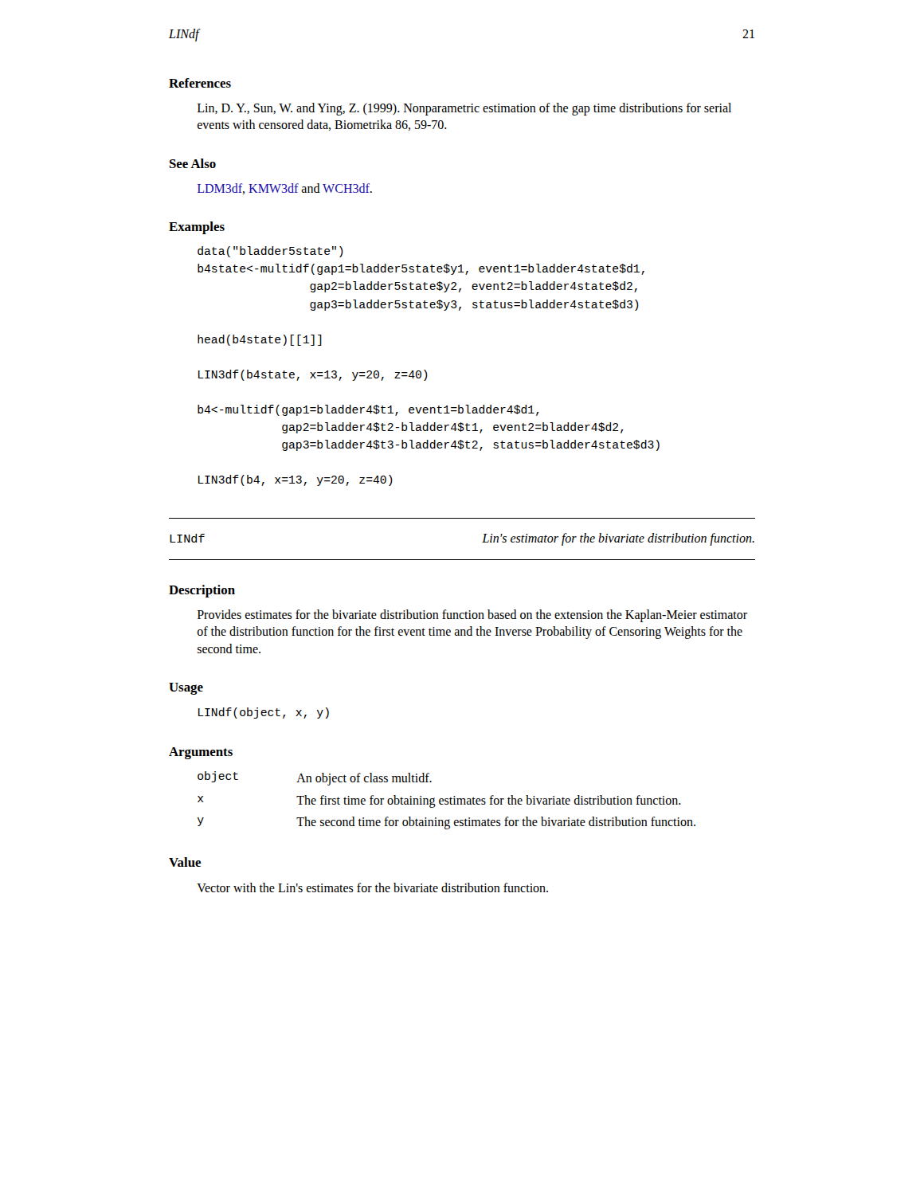LINdf 21
References
Lin, D. Y., Sun, W. and Ying, Z. (1999). Nonparametric estimation of the gap time distributions for serial events with censored data, Biometrika 86, 59-70.
See Also
LDM3df, KMW3df and WCH3df.
Examples
data("bladder5state")
b4state<-multidf(gap1=bladder5state$y1, event1=bladder4state$d1,
                gap2=bladder5state$y2, event2=bladder4state$d2,
                gap3=bladder5state$y3, status=bladder4state$d3)

head(b4state)[[1]]

LIN3df(b4state, x=13, y=20, z=40)

b4<-multidf(gap1=bladder4$t1, event1=bladder4$d1,
            gap2=bladder4$t2-bladder4$t1, event2=bladder4$d2,
            gap3=bladder4$t3-bladder4$t2, status=bladder4state$d3)

LIN3df(b4, x=13, y=20, z=40)
LINdf Lin's estimator for the bivariate distribution function.
Description
Provides estimates for the bivariate distribution function based on the extension the Kaplan-Meier estimator of the distribution function for the first event time and the Inverse Probability of Censoring Weights for the second time.
Usage
LINdf(object, x, y)
Arguments
| object | An object of class multidf. |
| x | The first time for obtaining estimates for the bivariate distribution function. |
| y | The second time for obtaining estimates for the bivariate distribution function. |
Value
Vector with the Lin's estimates for the bivariate distribution function.